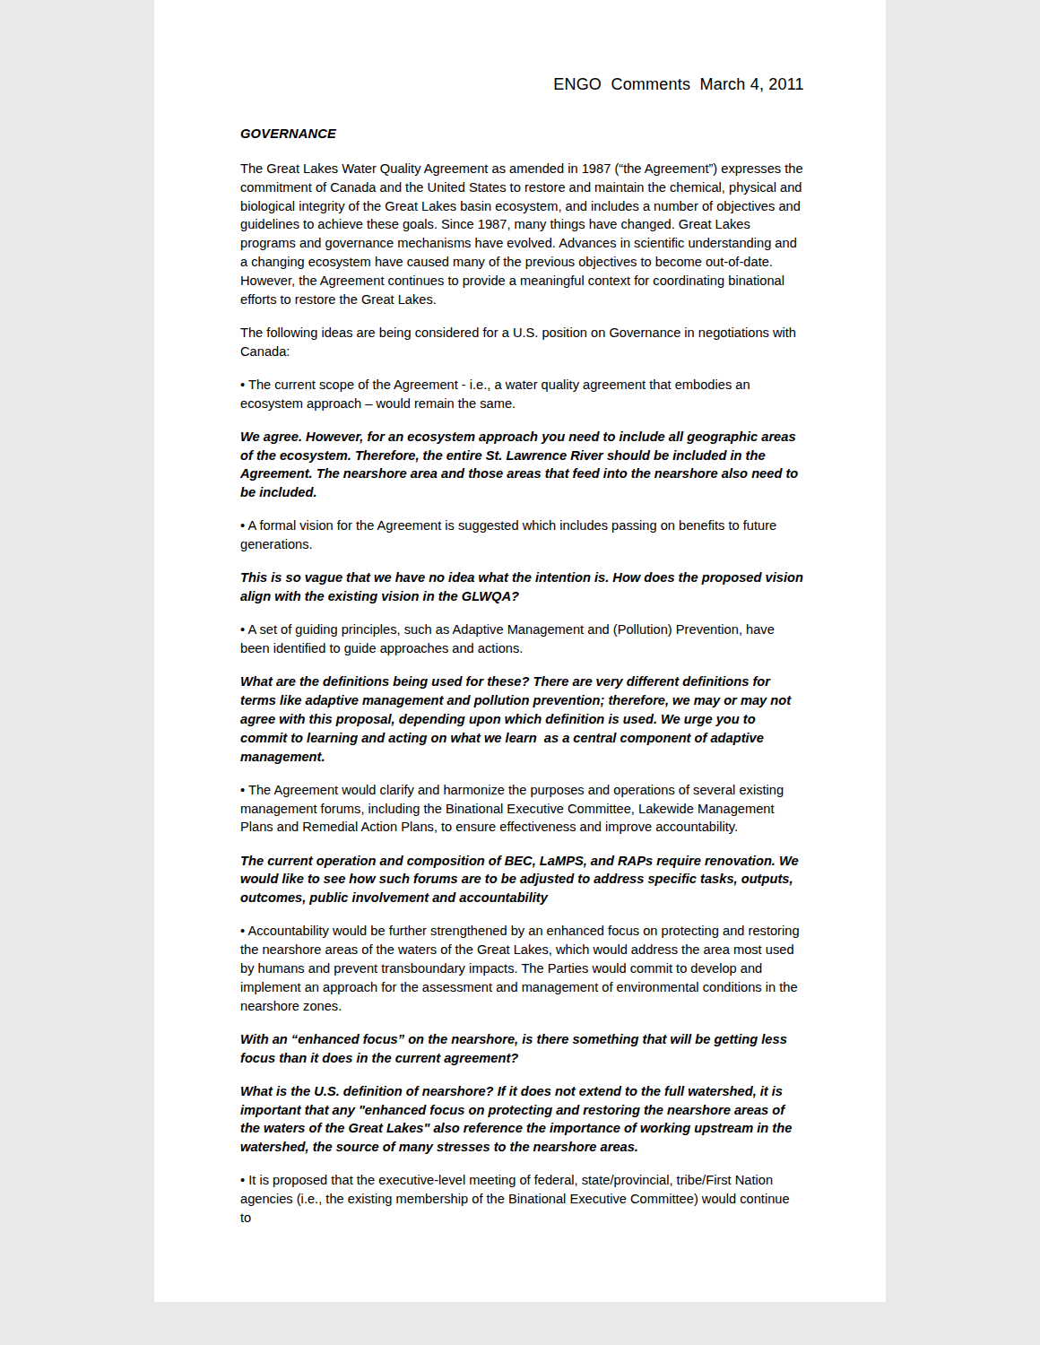ENGO Comments March 4, 2011
GOVERNANCE
The Great Lakes Water Quality Agreement as amended in 1987 (“the Agreement”) expresses the commitment of Canada and the United States to restore and maintain the chemical, physical and biological integrity of the Great Lakes basin ecosystem, and includes a number of objectives and guidelines to achieve these goals. Since 1987, many things have changed. Great Lakes programs and governance mechanisms have evolved. Advances in scientific understanding and a changing ecosystem have caused many of the previous objectives to become out-of-date. However, the Agreement continues to provide a meaningful context for coordinating binational efforts to restore the Great Lakes.
The following ideas are being considered for a U.S. position on Governance in negotiations with Canada:
• The current scope of the Agreement - i.e., a water quality agreement that embodies an ecosystem approach – would remain the same.
We agree. However, for an ecosystem approach you need to include all geographic areas of the ecosystem. Therefore, the entire St. Lawrence River should be included in the Agreement. The nearshore area and those areas that feed into the nearshore also need to be included.
• A formal vision for the Agreement is suggested which includes passing on benefits to future generations.
This is so vague that we have no idea what the intention is. How does the proposed vision align with the existing vision in the GLWQA?
• A set of guiding principles, such as Adaptive Management and (Pollution) Prevention, have been identified to guide approaches and actions.
What are the definitions being used for these? There are very different definitions for terms like adaptive management and pollution prevention; therefore, we may or may not agree with this proposal, depending upon which definition is used. We urge you to commit to learning and acting on what we learn as a central component of adaptive management.
• The Agreement would clarify and harmonize the purposes and operations of several existing management forums, including the Binational Executive Committee, Lakewide Management Plans and Remedial Action Plans, to ensure effectiveness and improve accountability.
The current operation and composition of BEC, LaMPS, and RAPs require renovation. We would like to see how such forums are to be adjusted to address specific tasks, outputs, outcomes, public involvement and accountability
• Accountability would be further strengthened by an enhanced focus on protecting and restoring the nearshore areas of the waters of the Great Lakes, which would address the area most used by humans and prevent transboundary impacts. The Parties would commit to develop and implement an approach for the assessment and management of environmental conditions in the nearshore zones.
With an “enhanced focus” on the nearshore, is there something that will be getting less focus than it does in the current agreement?
What is the U.S. definition of nearshore? If it does not extend to the full watershed, it is important that any "enhanced focus on protecting and restoring the nearshore areas of the waters of the Great Lakes" also reference the importance of working upstream in the watershed, the source of many stresses to the nearshore areas.
• It is proposed that the executive-level meeting of federal, state/provincial, tribe/First Nation agencies (i.e., the existing membership of the Binational Executive Committee) would continue to